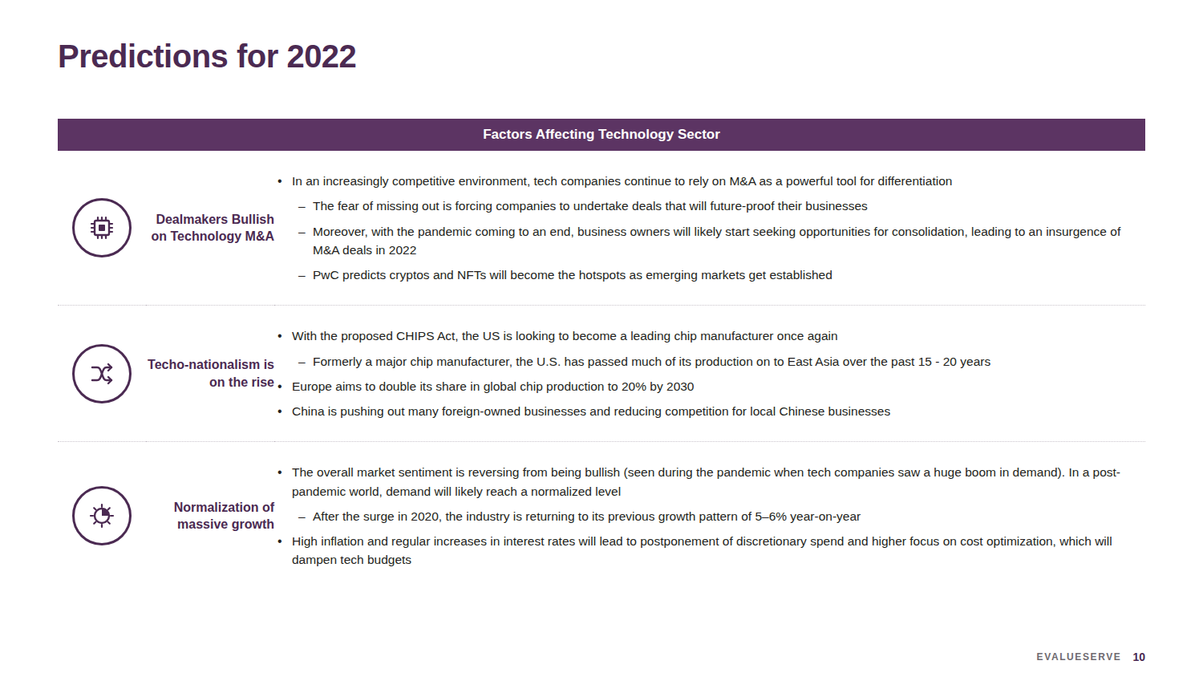Predictions for 2022
Factors Affecting Technology Sector
| | Dealmakers Bullish on Technology M&A | In an increasingly competitive environment, tech companies continue to rely on M&A as a powerful tool for differentiation The fear of missing out is forcing companies to undertake deals that will future-proof their businesses Moreover, with the pandemic coming to an end, business owners will likely start seeking opportunities for consolidation, leading to an insurgence of M&A deals in 2022 PwC predicts cryptos and NFTs will become the hotspots as emerging markets get established |
| | Techo-nationalism is on the rise | With the proposed CHIPS Act, the US is looking to become a leading chip manufacturer once again Formerly a major chip manufacturer, the U.S. has passed much of its production on to East Asia over the past 15 - 20 years Europe aims to double its share in global chip production to 20% by 2030 China is pushing out many foreign-owned businesses and reducing competition for local Chinese businesses |
| | Normalization of massive growth | The overall market sentiment is reversing from being bullish (seen during the pandemic when tech companies saw a huge boom in demand). In a post-pandemic world, demand will likely reach a normalized level After the surge in 2020, the industry is returning to its previous growth pattern of 5–6% year-on-year High inflation and regular increases in interest rates will lead to postponement of discretionary spend and higher focus on cost optimization, which will dampen tech budgets |
EVALUESERVE 10